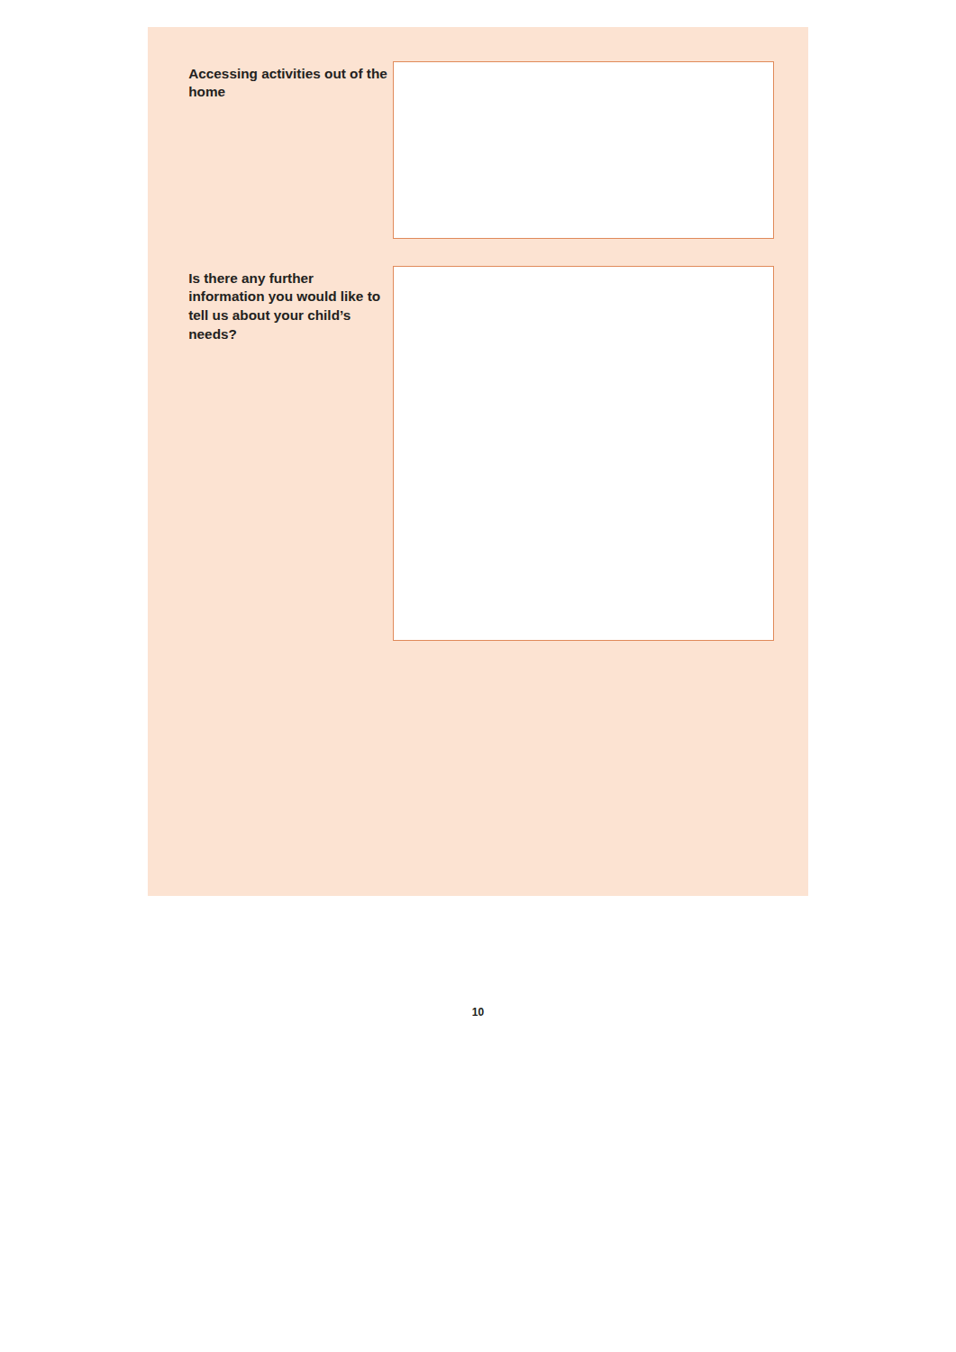Accessing activities out of the home
Is there any further information you would like to tell us about your child’s needs?
10